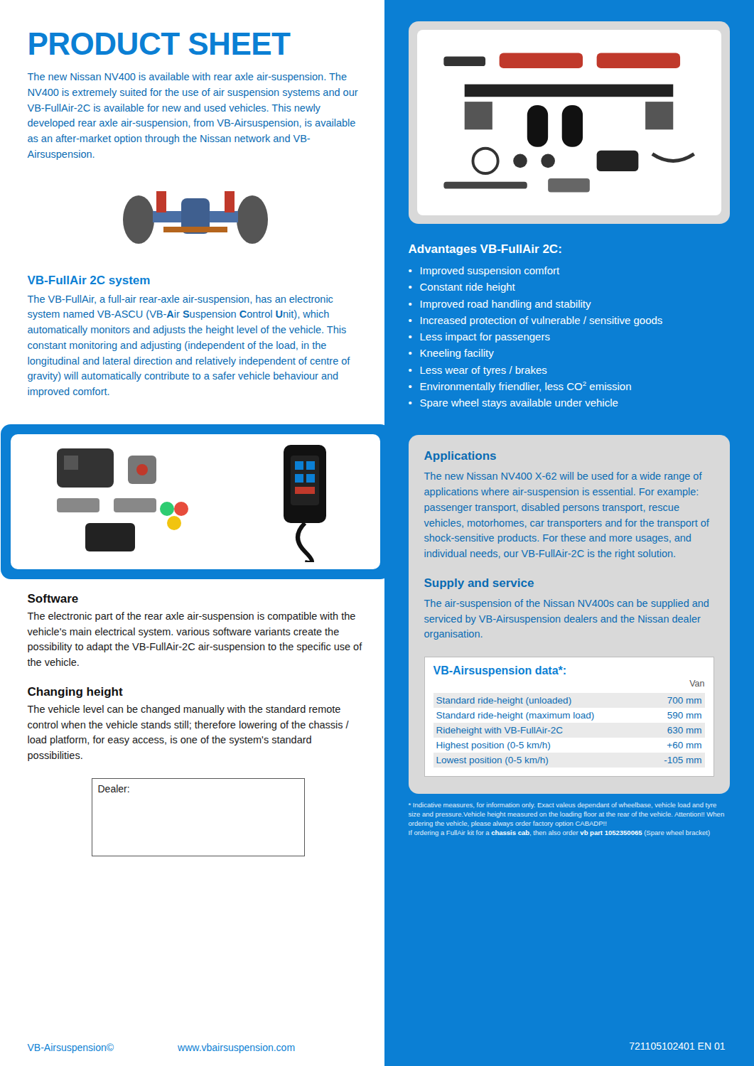PRODUCT SHEET
The new Nissan NV400 is available with rear axle air-suspension. The NV400 is extremely suited for the use of air suspension systems and our VB-FullAir-2C is available for new and used vehicles. This newly developed rear axle air-suspension, from VB-Airsuspension, is available as an after-market option through the Nissan network and VB-Airsuspension.
VB-FullAir 2C system
The VB-FullAir, a full-air rear-axle air-suspension, has an electronic system named VB-ASCU (VB-Air Suspension Control Unit), which automatically monitors and adjusts the height level of the vehicle. This constant monitoring and adjusting (independent of the load, in the longitudinal and lateral direction and relatively independent of centre of gravity) will automatically contribute to a safer vehicle behaviour and improved comfort.
Software
The electronic part of the rear axle air-suspension is compatible with the vehicle's main electrical system. various software variants create the possibility to adapt the VB-FullAir-2C air-suspension to the specific use of the vehicle.
Changing height
The vehicle level can be changed manually with the standard remote control when the vehicle stands still; therefore lowering of the chassis / load platform, for easy access, is one of the system's standard possibilities.
Dealer:
Advantages VB-FullAir 2C:
Improved suspension comfort
Constant ride height
Improved road handling and stability
Increased protection of vulnerable / sensitive goods
Less impact for passengers
Kneeling facility
Less wear of tyres / brakes
Environmentally friendlier, less CO2 emission
Spare wheel stays available under vehicle
Applications
The new Nissan NV400 X-62 will be used for a wide range of applications where air-suspension is essential. For example: passenger transport, disabled persons transport, rescue vehicles, motorhomes, car transporters and for the transport of shock-sensitive products. For these and more usages, and individual needs, our VB-FullAir-2C is the right solution.
Supply and service
The air-suspension of the Nissan NV400s can be supplied and serviced by VB-Airsuspension dealers and the Nissan dealer organisation.
VB-Airsuspension data*:
Van
| Standard ride-height (unloaded) | 700 mm |
| Standard ride-height (maximum load) | 590 mm |
| Rideheight with VB-FullAir-2C | 630 mm |
| Highest position (0-5 km/h) | +60 mm |
| Lowest position (0-5 km/h) | -105 mm |
* Indicative measures, for information only. Exact valeus dependant of wheelbase, vehicle load and tyre size and pressure.Vehicle height measured on the loading floor at the rear of the vehicle. Attention!! When ordering the vehicle, please always order factory option CABADP!!
If ordering a FullAir kit for a chassis cab, then also order vb part 1052350065 (Spare wheel bracket)
VB-Airsuspension© www.vbairsuspension.com
721105102401 EN 01